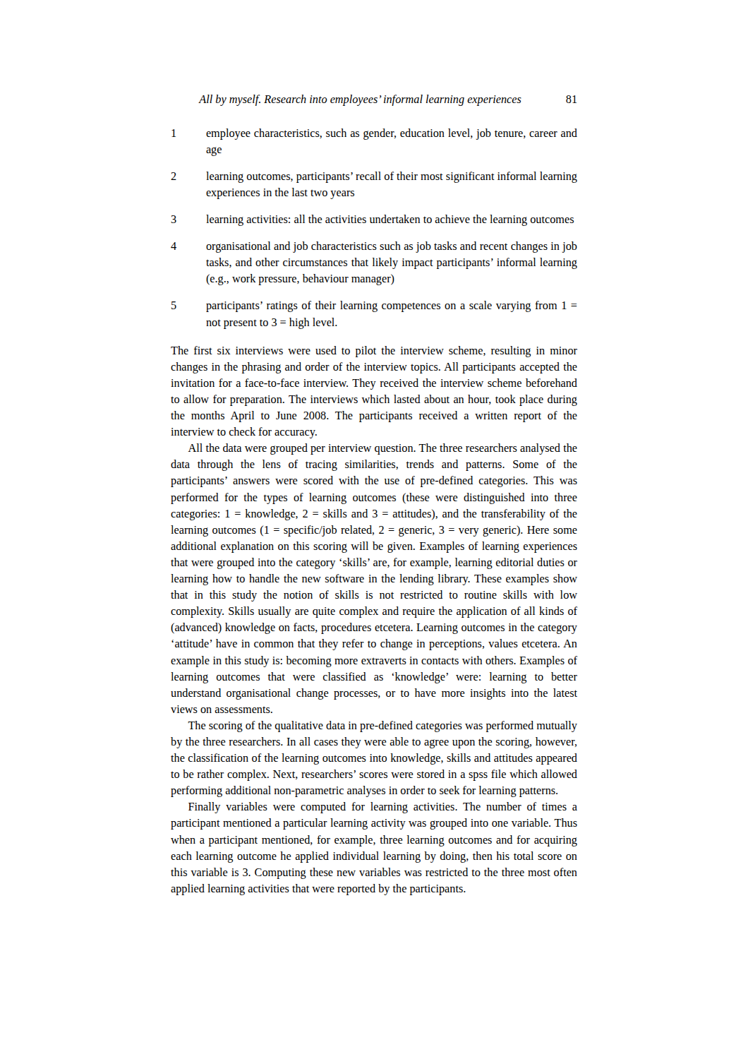All by myself. Research into employees’ informal learning experiences 81
1employee characteristics, such as gender, education level, job tenure, career and age
2learning outcomes, participants’ recall of their most significant informal learning experiences in the last two years
3learning activities: all the activities undertaken to achieve the learning outcomes
4organisational and job characteristics such as job tasks and recent changes in job tasks, and other circumstances that likely impact participants’ informal learning (e.g., work pressure, behaviour manager)
5participants’ ratings of their learning competences on a scale varying from 1 = not present to 3 = high level.
The first six interviews were used to pilot the interview scheme, resulting in minor changes in the phrasing and order of the interview topics. All participants accepted the invitation for a face-to-face interview. They received the interview scheme beforehand to allow for preparation. The interviews which lasted about an hour, took place during the months April to June 2008. The participants received a written report of the interview to check for accuracy.
All the data were grouped per interview question. The three researchers analysed the data through the lens of tracing similarities, trends and patterns. Some of the participants’ answers were scored with the use of pre-defined categories. This was performed for the types of learning outcomes (these were distinguished into three categories: 1 = knowledge, 2 = skills and 3 = attitudes), and the transferability of the learning outcomes (1 = specific/job related, 2 = generic, 3 = very generic). Here some additional explanation on this scoring will be given. Examples of learning experiences that were grouped into the category ‘skills’ are, for example, learning editorial duties or learning how to handle the new software in the lending library. These examples show that in this study the notion of skills is not restricted to routine skills with low complexity. Skills usually are quite complex and require the application of all kinds of (advanced) knowledge on facts, procedures etcetera. Learning outcomes in the category ‘attitude’ have in common that they refer to change in perceptions, values etcetera. An example in this study is: becoming more extraverts in contacts with others. Examples of learning outcomes that were classified as ‘knowledge’ were: learning to better understand organisational change processes, or to have more insights into the latest views on assessments.
The scoring of the qualitative data in pre-defined categories was performed mutually by the three researchers. In all cases they were able to agree upon the scoring, however, the classification of the learning outcomes into knowledge, skills and attitudes appeared to be rather complex. Next, researchers’ scores were stored in a spss file which allowed performing additional non-parametric analyses in order to seek for learning patterns.
Finally variables were computed for learning activities. The number of times a participant mentioned a particular learning activity was grouped into one variable. Thus when a participant mentioned, for example, three learning outcomes and for acquiring each learning outcome he applied individual learning by doing, then his total score on this variable is 3. Computing these new variables was restricted to the three most often applied learning activities that were reported by the participants.